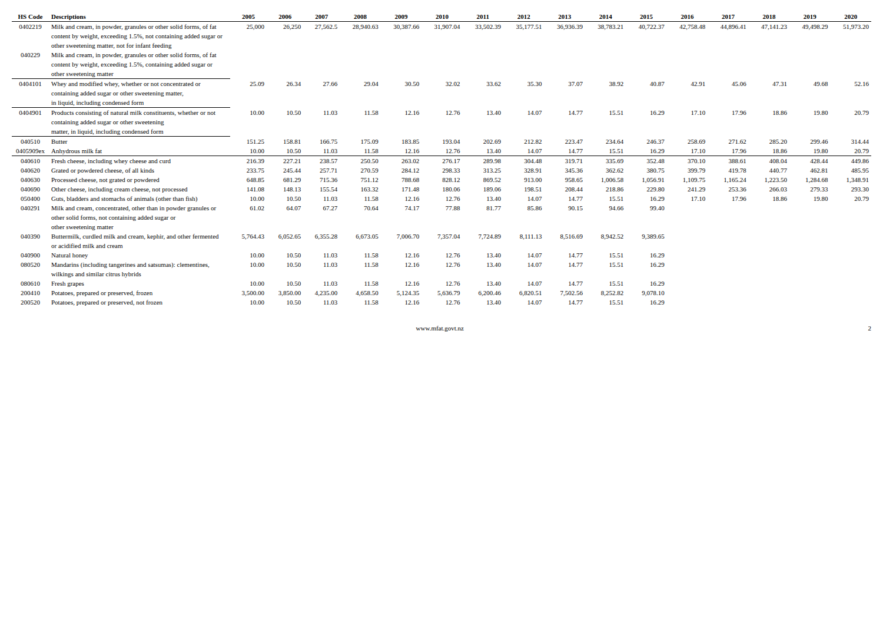| HS Code | Descriptions | 2005 | 2006 | 2007 | 2008 | 2009 | 2010 | 2011 | 2012 | 2013 | 2014 | 2015 | 2016 | 2017 | 2018 | 2019 | 2020 |
| --- | --- | --- | --- | --- | --- | --- | --- | --- | --- | --- | --- | --- | --- | --- | --- | --- | --- |
| 0402219 | Milk and cream, in powder, granules or other solid forms, of fat | 25,000 | 26,250 | 27,562.5 | 28,940.63 | 30,387.66 | 31,907.04 | 33,502.39 | 35,177.51 | 36,936.39 | 38,783.21 | 40,722.37 | 42,758.48 | 44,896.41 | 47,141.23 | 49,498.29 | 51,973.20 |
| | content by weight, exceeding 1.5%, not containing added sugar or |
| | other sweetening matter, not for infant feeding |
| 040229 | Milk and cream, in powder, granules or other solid forms, of fat |
| | content by weight, exceeding 1.5%, containing added sugar or |
| | other sweetening matter |
| 0404101 | Whey and modified whey, whether or not concentrated or | 25.09 | 26.34 | 27.66 | 29.04 | 30.50 | 32.02 | 33.62 | 35.30 | 37.07 | 38.92 | 40.87 | 42.91 | 45.06 | 47.31 | 49.68 | 52.16 |
| | containing added sugar or other sweetening matter, |
| | in liquid, including condensed form |
| 0404901 | Products consisting of natural milk constituents, whether or not | 10.00 | 10.50 | 11.03 | 11.58 | 12.16 | 12.76 | 13.40 | 14.07 | 14.77 | 15.51 | 16.29 | 17.10 | 17.96 | 18.86 | 19.80 | 20.79 |
| | containing added sugar or other sweetening |
| | matter, in liquid, including condensed form |
| 040510 | Butter | 151.25 | 158.81 | 166.75 | 175.09 | 183.85 | 193.04 | 202.69 | 212.82 | 223.47 | 234.64 | 246.37 | 258.69 | 271.62 | 285.20 | 299.46 | 314.44 |
| 0405909ex | Anhydrous milk fat | 10.00 | 10.50 | 11.03 | 11.58 | 12.16 | 12.76 | 13.40 | 14.07 | 14.77 | 15.51 | 16.29 | 17.10 | 17.96 | 18.86 | 19.80 | 20.79 |
| 040610 | Fresh cheese, including whey cheese and curd | 216.39 | 227.21 | 238.57 | 250.50 | 263.02 | 276.17 | 289.98 | 304.48 | 319.71 | 335.69 | 352.48 | 370.10 | 388.61 | 408.04 | 428.44 | 449.86 |
| 040620 | Grated or powdered cheese, of all kinds | 233.75 | 245.44 | 257.71 | 270.59 | 284.12 | 298.33 | 313.25 | 328.91 | 345.36 | 362.62 | 380.75 | 399.79 | 419.78 | 440.77 | 462.81 | 485.95 |
| 040630 | Processed cheese, not grated or powdered | 648.85 | 681.29 | 715.36 | 751.12 | 788.68 | 828.12 | 869.52 | 913.00 | 958.65 | 1,006.58 | 1,056.91 | 1,109.75 | 1,165.24 | 1,223.50 | 1,284.68 | 1,348.91 |
| 040690 | Other cheese, including cream cheese, not processed | 141.08 | 148.13 | 155.54 | 163.32 | 171.48 | 180.06 | 189.06 | 198.51 | 208.44 | 218.86 | 229.80 | 241.29 | 253.36 | 266.03 | 279.33 | 293.30 |
| 050400 | Guts, bladders and stomachs of animals (other than fish) | 10.00 | 10.50 | 11.03 | 11.58 | 12.16 | 12.76 | 13.40 | 14.07 | 14.77 | 15.51 | 16.29 | 17.10 | 17.96 | 18.86 | 19.80 | 20.79 |
| 040291 | Milk and cream, concentrated, other than in powder granules or | 61.02 | 64.07 | 67.27 | 70.64 | 74.17 | 77.88 | 81.77 | 85.86 | 90.15 | 94.66 | 99.40 | | | | | |
| | other solid forms, not containing added sugar or | | | | | |
| | other sweetening matter | | | | | |
| 040390 | Buttermilk, curdled milk and cream, kephir, and other fermented | 5,764.43 | 6,052.65 | 6,355.28 | 6,673.05 | 7,006.70 | 7,357.04 | 7,724.89 | 8,111.13 | 8,516.69 | 8,942.52 | 9,389.65 | | | | | |
| | or acidified milk and cream | | | | | |
| 040900 | Natural honey | 10.00 | 10.50 | 11.03 | 11.58 | 12.16 | 12.76 | 13.40 | 14.07 | 14.77 | 15.51 | 16.29 | | | | | |
| 080520 | Mandarins (including tangerines and satsumas): clementines, | 10.00 | 10.50 | 11.03 | 11.58 | 12.16 | 12.76 | 13.40 | 14.07 | 14.77 | 15.51 | 16.29 | | | | | |
| | wilkings and similar citrus hybrids | | | | | |
| 080610 | Fresh grapes | 10.00 | 10.50 | 11.03 | 11.58 | 12.16 | 12.76 | 13.40 | 14.07 | 14.77 | 15.51 | 16.29 | | | | | |
| 200410 | Potatoes, prepared or preserved, frozen | 3,500.00 | 3,850.00 | 4,235.00 | 4,658.50 | 5,124.35 | 5,636.79 | 6,200.46 | 6,820.51 | 7,502.56 | 8,252.82 | 9,078.10 | | | | | |
| 200520 | Potatoes, prepared or preserved, not frozen | 10.00 | 10.50 | 11.03 | 11.58 | 12.16 | 12.76 | 13.40 | 14.07 | 14.77 | 15.51 | 16.29 | | | | | |
www.mfat.govt.nz 2